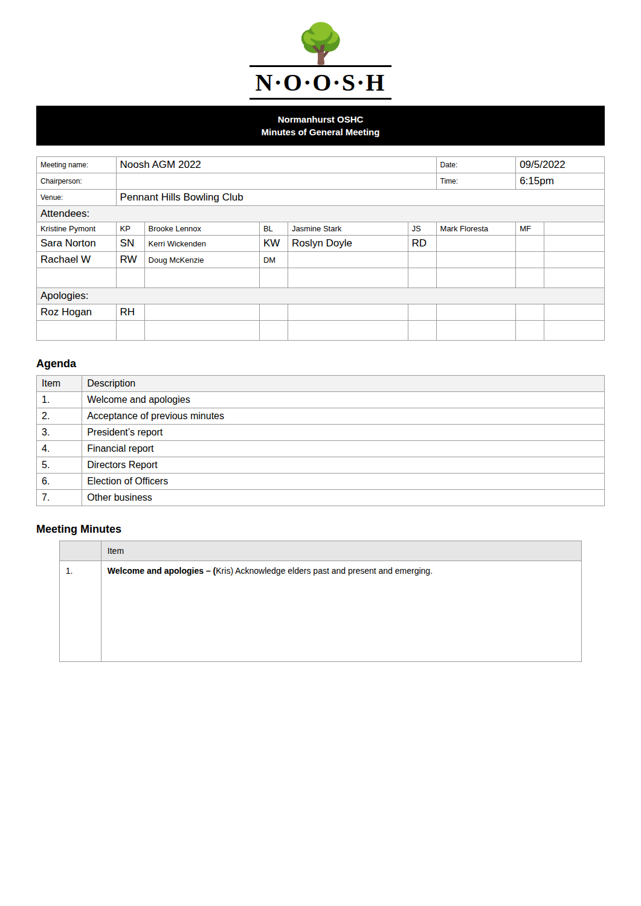🌳
N·O·O·S·H
Normanhurst OSHC
Minutes of General Meeting
| Meeting name: | Noosh AGM 2022 | Date: | 09/5/2022 |
| Chairperson: | | Time: | 6:15pm |
| Venue: | Pennant Hills Bowling Club |
| Attendees: |
| Kristine Pymont | KP | Brooke Lennox | BL | Jasmine Stark | JS | Mark Floresta | MF | |
| Sara Norton | SN | Kerri Wickenden | KW | Roslyn Doyle | RD | | | |
| Rachael W | RW | Doug McKenzie | DM | | | | | |
| Apologies: |
| Roz Hogan | RH | | | | | | | |
Agenda
| Item | Description |
| --- | --- |
| 1. | Welcome and apologies |
| 2. | Acceptance of previous minutes |
| 3. | President’s report |
| 4. | Financial report |
| 5. | Directors Report |
| 6. | Election of Officers |
| 7. | Other business |
Meeting Minutes
| | Item |
| --- | --- |
| 1. | Welcome and apologies – ( Kris) Acknowledge elders past and present and emerging. |